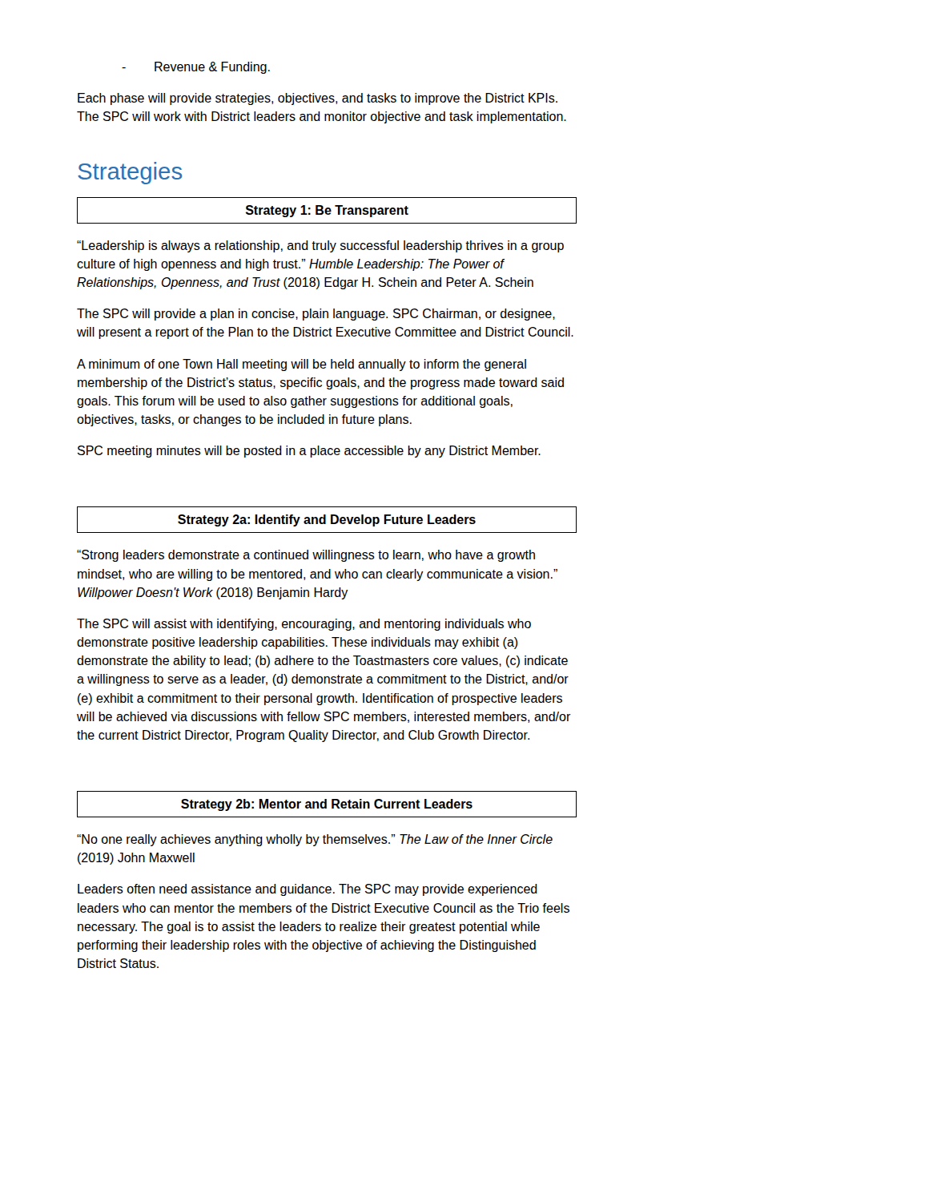Revenue & Funding.
Each phase will provide strategies, objectives, and tasks to improve the District KPIs. The SPC will work with District leaders and monitor objective and task implementation.
Strategies
Strategy 1: Be Transparent
“Leadership is always a relationship, and truly successful leadership thrives in a group culture of high openness and high trust.” Humble Leadership: The Power of Relationships, Openness, and Trust (2018) Edgar H. Schein and Peter A. Schein
The SPC will provide a plan in concise, plain language. SPC Chairman, or designee, will present a report of the Plan to the District Executive Committee and District Council.
A minimum of one Town Hall meeting will be held annually to inform the general membership of the District’s status, specific goals, and the progress made toward said goals. This forum will be used to also gather suggestions for additional goals, objectives, tasks, or changes to be included in future plans.
SPC meeting minutes will be posted in a place accessible by any District Member.
Strategy 2a: Identify and Develop Future Leaders
“Strong leaders demonstrate a continued willingness to learn, who have a growth mindset, who are willing to be mentored, and who can clearly communicate a vision.” Willpower Doesn't Work (2018) Benjamin Hardy
The SPC will assist with identifying, encouraging, and mentoring individuals who demonstrate positive leadership capabilities. These individuals may exhibit (a) demonstrate the ability to lead; (b) adhere to the Toastmasters core values, (c) indicate a willingness to serve as a leader, (d) demonstrate a commitment to the District, and/or (e) exhibit a commitment to their personal growth. Identification of prospective leaders will be achieved via discussions with fellow SPC members, interested members, and/or the current District Director, Program Quality Director, and Club Growth Director.
Strategy 2b: Mentor and Retain Current Leaders
“No one really achieves anything wholly by themselves.” The Law of the Inner Circle (2019) John Maxwell
Leaders often need assistance and guidance. The SPC may provide experienced leaders who can mentor the members of the District Executive Council as the Trio feels necessary. The goal is to assist the leaders to realize their greatest potential while performing their leadership roles with the objective of achieving the Distinguished District Status.